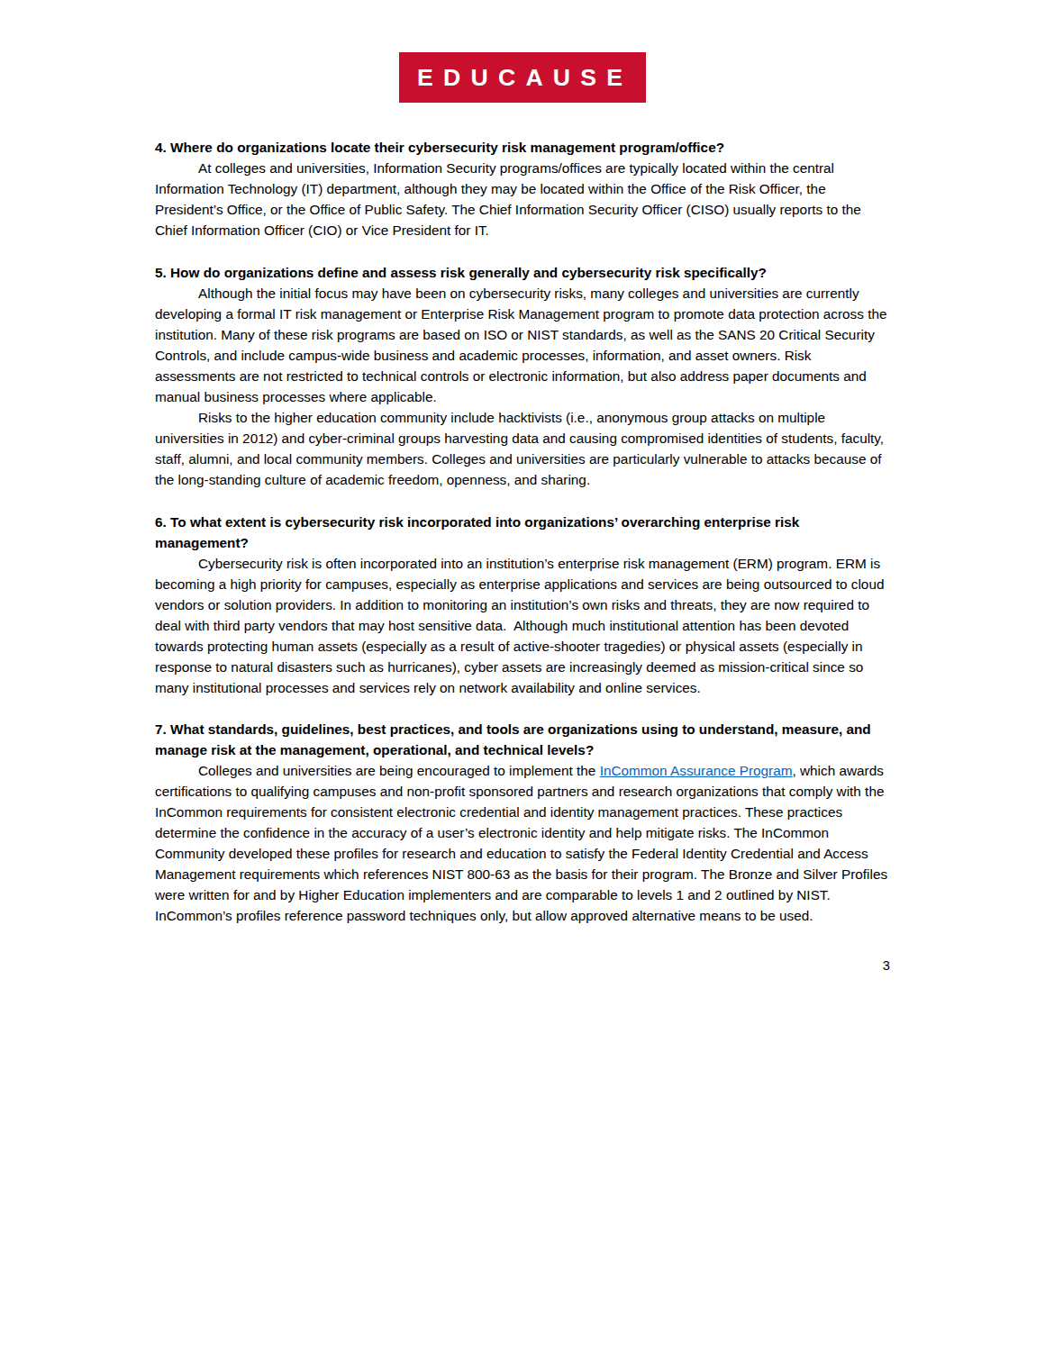EDUCAUSE
4. Where do organizations locate their cybersecurity risk management program/office?
At colleges and universities, Information Security programs/offices are typically located within the central Information Technology (IT) department, although they may be located within the Office of the Risk Officer, the President’s Office, or the Office of Public Safety. The Chief Information Security Officer (CISO) usually reports to the Chief Information Officer (CIO) or Vice President for IT.
5. How do organizations define and assess risk generally and cybersecurity risk specifically?
Although the initial focus may have been on cybersecurity risks, many colleges and universities are currently developing a formal IT risk management or Enterprise Risk Management program to promote data protection across the institution. Many of these risk programs are based on ISO or NIST standards, as well as the SANS 20 Critical Security Controls, and include campus-wide business and academic processes, information, and asset owners. Risk assessments are not restricted to technical controls or electronic information, but also address paper documents and manual business processes where applicable.
Risks to the higher education community include hacktivists (i.e., anonymous group attacks on multiple universities in 2012) and cyber-criminal groups harvesting data and causing compromised identities of students, faculty, staff, alumni, and local community members. Colleges and universities are particularly vulnerable to attacks because of the long-standing culture of academic freedom, openness, and sharing.
6. To what extent is cybersecurity risk incorporated into organizations’ overarching enterprise risk management?
Cybersecurity risk is often incorporated into an institution’s enterprise risk management (ERM) program. ERM is becoming a high priority for campuses, especially as enterprise applications and services are being outsourced to cloud vendors or solution providers. In addition to monitoring an institution’s own risks and threats, they are now required to deal with third party vendors that may host sensitive data. Although much institutional attention has been devoted towards protecting human assets (especially as a result of active-shooter tragedies) or physical assets (especially in response to natural disasters such as hurricanes), cyber assets are increasingly deemed as mission-critical since so many institutional processes and services rely on network availability and online services.
7. What standards, guidelines, best practices, and tools are organizations using to understand, measure, and manage risk at the management, operational, and technical levels?
Colleges and universities are being encouraged to implement the InCommon Assurance Program, which awards certifications to qualifying campuses and non-profit sponsored partners and research organizations that comply with the InCommon requirements for consistent electronic credential and identity management practices. These practices determine the confidence in the accuracy of a user’s electronic identity and help mitigate risks. The InCommon Community developed these profiles for research and education to satisfy the Federal Identity Credential and Access Management requirements which references NIST 800-63 as the basis for their program. The Bronze and Silver Profiles were written for and by Higher Education implementers and are comparable to levels 1 and 2 outlined by NIST. InCommon’s profiles reference password techniques only, but allow approved alternative means to be used.
3